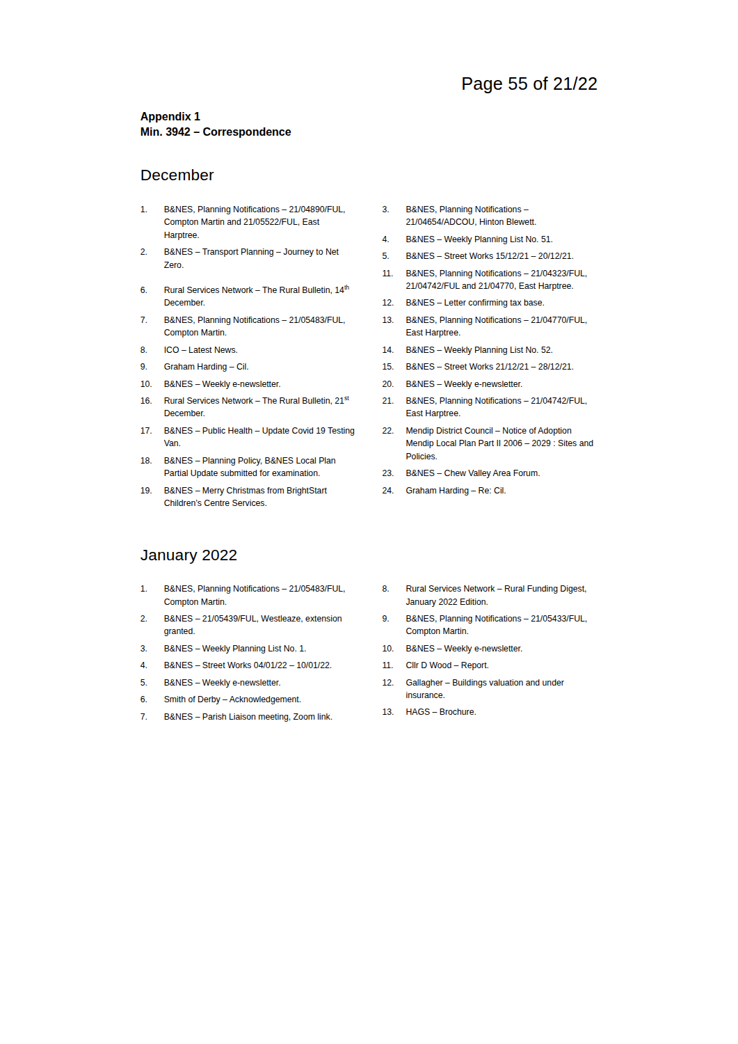Page 55 of 21/22
Appendix 1
Min. 3942 – Correspondence
December
1. B&NES, Planning Notifications – 21/04890/FUL, Compton Martin and 21/05522/FUL, East Harptree.
2. B&NES – Transport Planning – Journey to Net Zero.
6. Rural Services Network – The Rural Bulletin, 14th December.
7. B&NES, Planning Notifications – 21/05483/FUL, Compton Martin.
8. ICO – Latest News.
9. Graham Harding – Cil.
10. B&NES – Weekly e-newsletter.
16. Rural Services Network – The Rural Bulletin, 21st December.
17. B&NES – Public Health – Update Covid 19 Testing Van.
18. B&NES – Planning Policy, B&NES Local Plan Partial Update submitted for examination.
19. B&NES – Merry Christmas from BrightStart Children’s Centre Services.
3. B&NES, Planning Notifications – 21/04654/ADCOU, Hinton Blewett.
4. B&NES – Weekly Planning List No. 51.
5. B&NES – Street Works 15/12/21 – 20/12/21.
11. B&NES, Planning Notifications – 21/04323/FUL, 21/04742/FUL and 21/04770, East Harptree.
12. B&NES – Letter confirming tax base.
13. B&NES, Planning Notifications – 21/04770/FUL, East Harptree.
14. B&NES – Weekly Planning List No. 52.
15. B&NES – Street Works 21/12/21 – 28/12/21.
20. B&NES – Weekly e-newsletter.
21. B&NES, Planning Notifications – 21/04742/FUL, East Harptree.
22. Mendip District Council – Notice of Adoption Mendip Local Plan Part II 2006 – 2029 : Sites and Policies.
23. B&NES – Chew Valley Area Forum.
24. Graham Harding – Re: Cil.
January 2022
1. B&NES, Planning Notifications – 21/05483/FUL, Compton Martin.
2. B&NES – 21/05439/FUL, Westleaze, extension granted.
3. B&NES – Weekly Planning List No. 1.
4. B&NES – Street Works 04/01/22 – 10/01/22.
5. B&NES – Weekly e-newsletter.
6. Smith of Derby – Acknowledgement.
7. B&NES – Parish Liaison meeting, Zoom link.
8. Rural Services Network – Rural Funding Digest, January 2022 Edition.
9. B&NES, Planning Notifications – 21/05433/FUL, Compton Martin.
10. B&NES – Weekly e-newsletter.
11. Cllr D Wood – Report.
12. Gallagher – Buildings valuation and under insurance.
13. HAGS – Brochure.